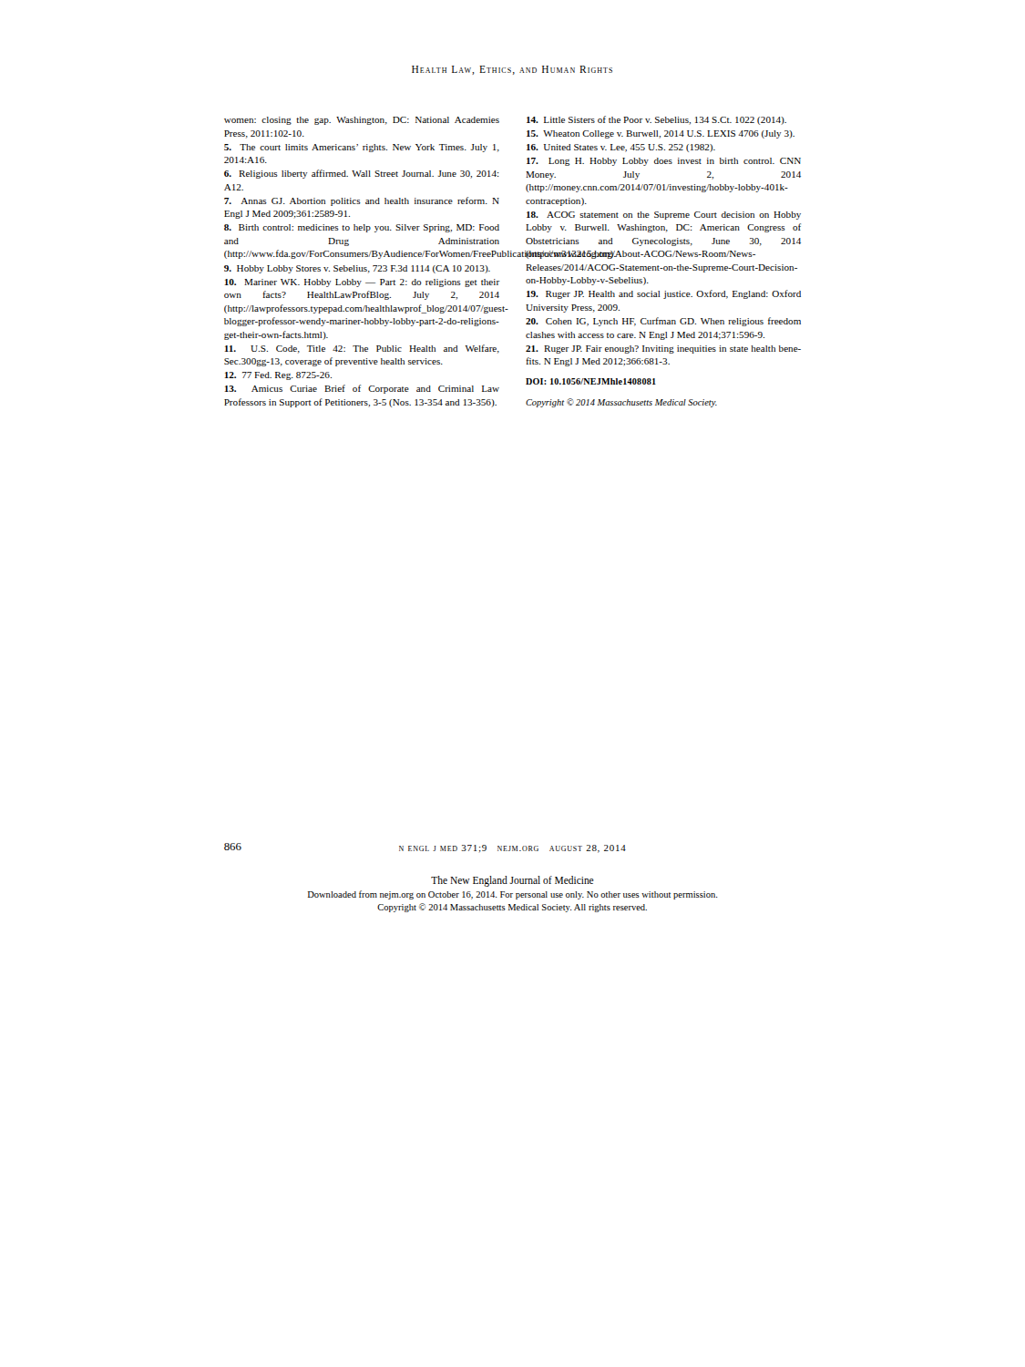Health Law, Ethics, and Human Rights
women: closing the gap. Washington, DC: National Academies Press, 2011:102-10.
5. The court limits Americans’ rights. New York Times. July 1, 2014:A16.
6. Religious liberty affirmed. Wall Street Journal. June 30, 2014: A12.
7. Annas GJ. Abortion politics and health insurance reform. N Engl J Med 2009;361:2589-91.
8. Birth control: medicines to help you. Silver Spring, MD: Food and Drug Administration (http://www.fda.gov/ForConsumers/ByAudience/ForWomen/FreePublications/ucm313215.htm).
9. Hobby Lobby Stores v. Sebelius, 723 F.3d 1114 (CA 10 2013).
10. Mariner WK. Hobby Lobby — Part 2: do religions get their own facts? HealthLawProfBlog. July 2, 2014 (http://lawprofessors.typepad.com/healthlawprof_blog/2014/07/guest-blogger-professor-wendy-mariner-hobby-lobby-part-2-do-religions-get-their-own-facts.html).
11. U.S. Code, Title 42: The Public Health and Welfare, Sec.300gg-13, coverage of preventive health services.
12. 77 Fed. Reg. 8725-26.
13. Amicus Curiae Brief of Corporate and Criminal Law Professors in Support of Petitioners, 3-5 (Nos. 13-354 and 13-356).
14. Little Sisters of the Poor v. Sebelius, 134 S.Ct. 1022 (2014).
15. Wheaton College v. Burwell, 2014 U.S. LEXIS 4706 (July 3).
16. United States v. Lee, 455 U.S. 252 (1982).
17. Long H. Hobby Lobby does invest in birth control. CNN Money. July 2, 2014 (http://money.cnn.com/2014/07/01/investing/hobby-lobby-401k-contraception).
18. ACOG statement on the Supreme Court decision on Hobby Lobby v. Burwell. Washington, DC: American Congress of Obstetricians and Gynecologists, June 30, 2014 (http://www.acog.org/About-ACOG/News-Room/News-Releases/2014/ACOG-Statement-on-the-Supreme-Court-Decision-on-Hobby-Lobby-v-Sebelius).
19. Ruger JP. Health and social justice. Oxford, England: Oxford University Press, 2009.
20. Cohen IG, Lynch HF, Curfman GD. When religious freedom clashes with access to care. N Engl J Med 2014;371:596-9.
21. Ruger JP. Fair enough? Inviting inequities in state health benefits. N Engl J Med 2012;366:681-3.
DOI: 10.1056/NEJMhle1408081
Copyright © 2014 Massachusetts Medical Society.
866 n engl j med 371;9 nejm.org august 28, 2014
The New England Journal of Medicine
Downloaded from nejm.org on October 16, 2014. For personal use only. No other uses without permission.
Copyright © 2014 Massachusetts Medical Society. All rights reserved.